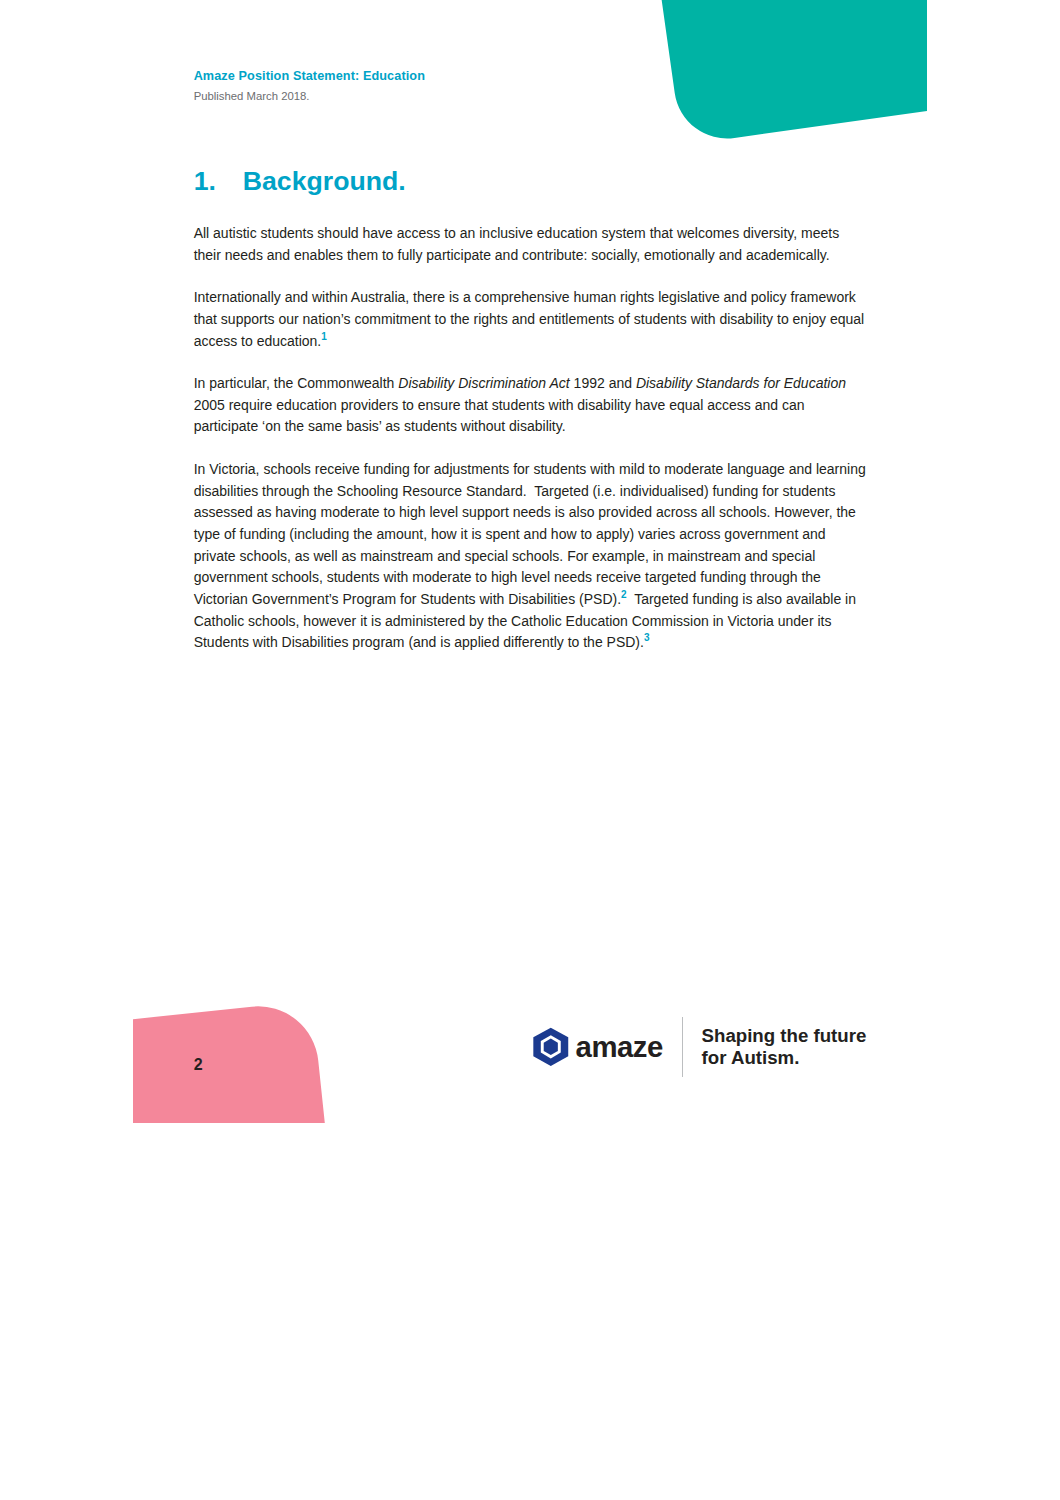Amaze Position Statement: Education
Published March 2018.
1. Background.
All autistic students should have access to an inclusive education system that welcomes diversity, meets their needs and enables them to fully participate and contribute: socially, emotionally and academically.
Internationally and within Australia, there is a comprehensive human rights legislative and policy framework that supports our nation’s commitment to the rights and entitlements of students with disability to enjoy equal access to education.1
In particular, the Commonwealth Disability Discrimination Act 1992 and Disability Standards for Education 2005 require education providers to ensure that students with disability have equal access and can participate ‘on the same basis’ as students without disability.
In Victoria, schools receive funding for adjustments for students with mild to moderate language and learning disabilities through the Schooling Resource Standard. Targeted (i.e. individualised) funding for students assessed as having moderate to high level support needs is also provided across all schools. However, the type of funding (including the amount, how it is spent and how to apply) varies across government and private schools, as well as mainstream and special schools. For example, in mainstream and special government schools, students with moderate to high level needs receive targeted funding through the Victorian Government’s Program for Students with Disabilities (PSD).2 Targeted funding is also available in Catholic schools, however it is administered by the Catholic Education Commission in Victoria under its Students with Disabilities program (and is applied differently to the PSD).3
2
am aze
Shaping the future
for Autism.